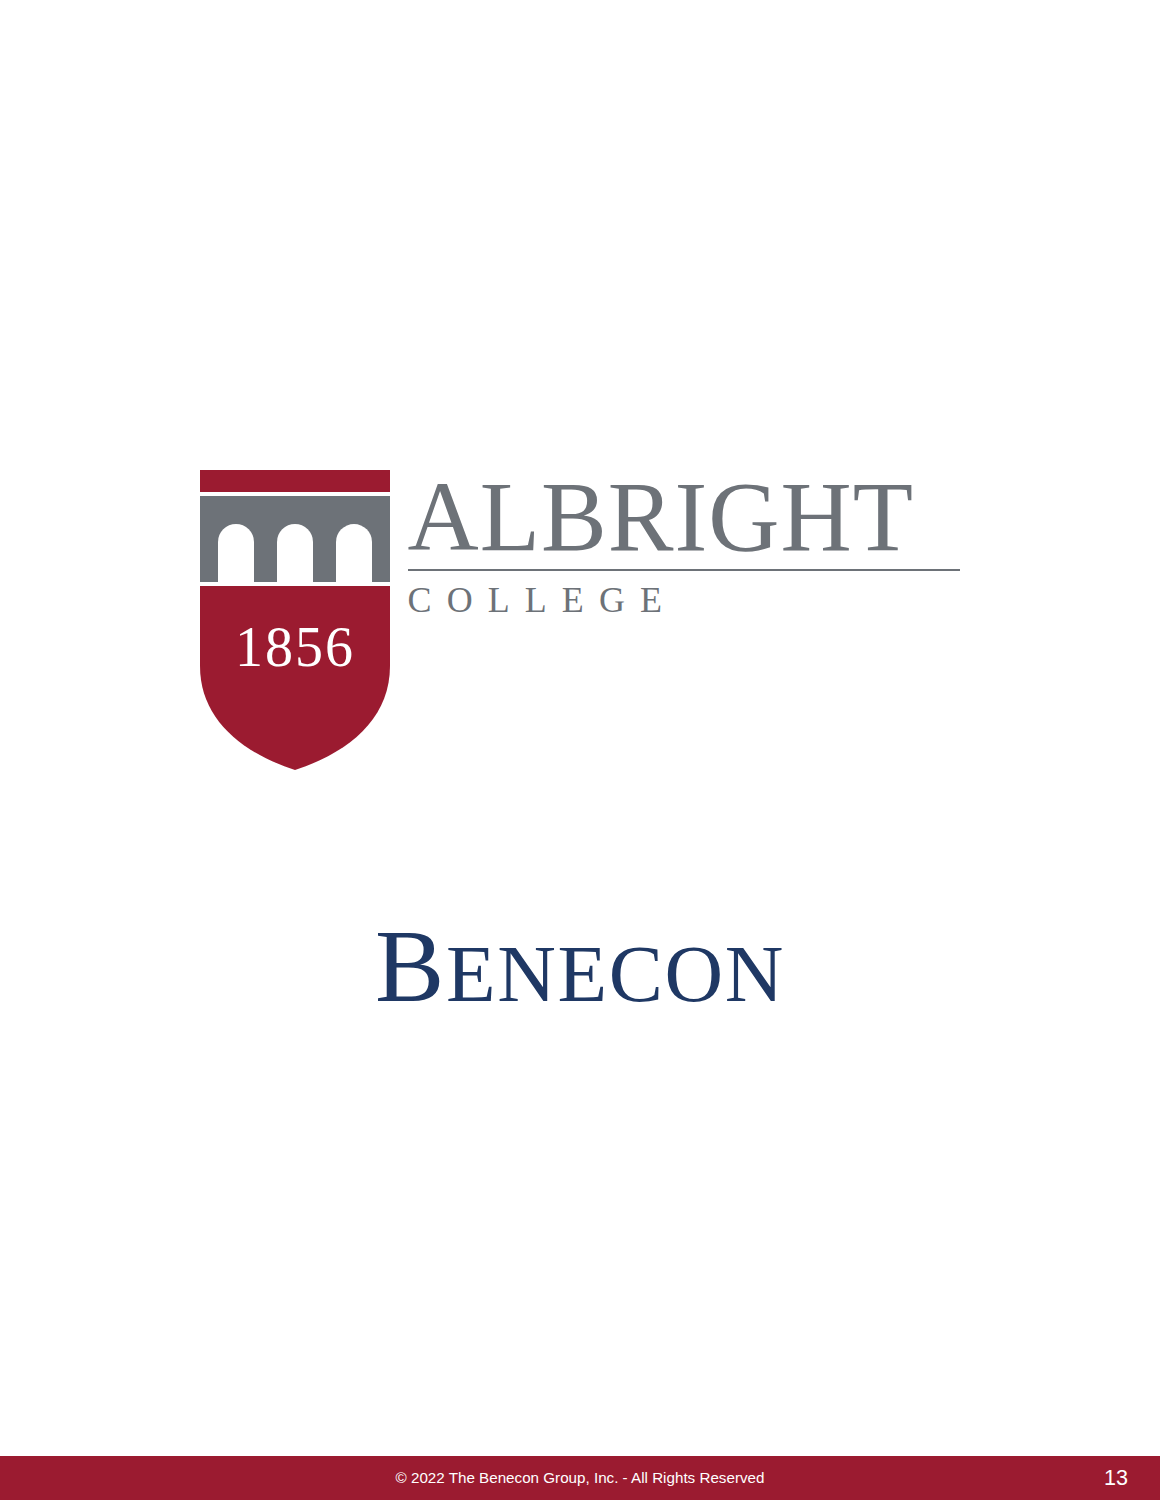1856
ALBRIGHT
College
BENECON
© 2022 The Benecon Group, Inc. - All Rights Reserved 13